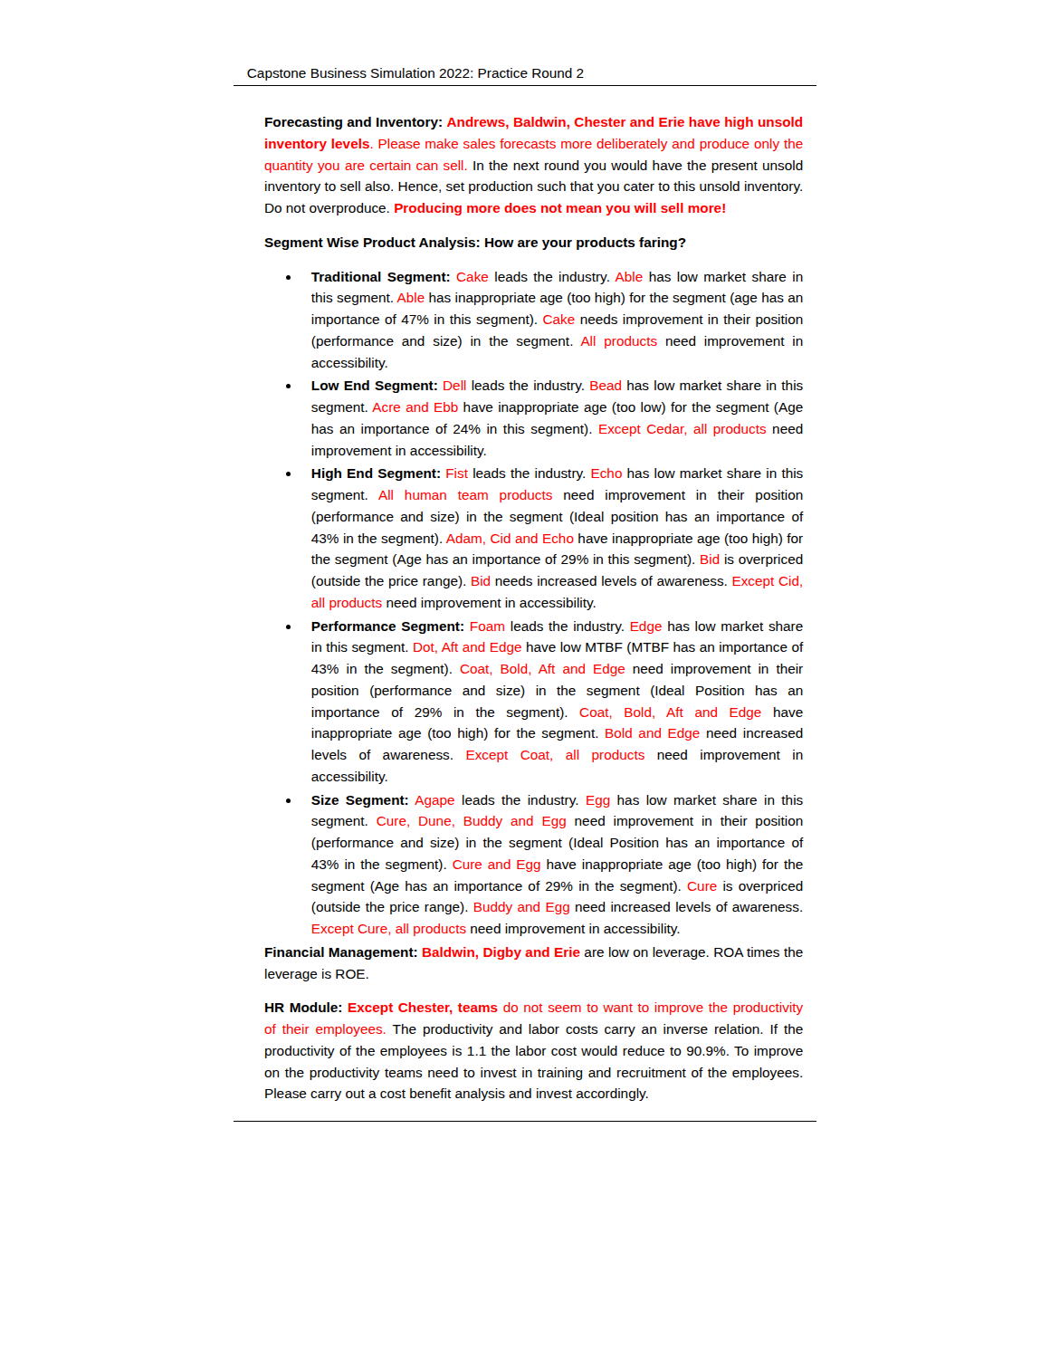Capstone Business Simulation 2022: Practice Round 2
Forecasting and Inventory: Andrews, Baldwin, Chester and Erie have high unsold inventory levels. Please make sales forecasts more deliberately and produce only the quantity you are certain can sell. In the next round you would have the present unsold inventory to sell also. Hence, set production such that you cater to this unsold inventory. Do not overproduce. Producing more does not mean you will sell more!
Segment Wise Product Analysis: How are your products faring?
Traditional Segment: Cake leads the industry. Able has low market share in this segment. Able has inappropriate age (too high) for the segment (age has an importance of 47% in this segment). Cake needs improvement in their position (performance and size) in the segment. All products need improvement in accessibility.
Low End Segment: Dell leads the industry. Bead has low market share in this segment. Acre and Ebb have inappropriate age (too low) for the segment (Age has an importance of 24% in this segment). Except Cedar, all products need improvement in accessibility.
High End Segment: Fist leads the industry. Echo has low market share in this segment. All human team products need improvement in their position (performance and size) in the segment (Ideal position has an importance of 43% in the segment). Adam, Cid and Echo have inappropriate age (too high) for the segment (Age has an importance of 29% in this segment). Bid is overpriced (outside the price range). Bid needs increased levels of awareness. Except Cid, all products need improvement in accessibility.
Performance Segment: Foam leads the industry. Edge has low market share in this segment. Dot, Aft and Edge have low MTBF (MTBF has an importance of 43% in the segment). Coat, Bold, Aft and Edge need improvement in their position (performance and size) in the segment (Ideal Position has an importance of 29% in the segment). Coat, Bold, Aft and Edge have inappropriate age (too high) for the segment. Bold and Edge need increased levels of awareness. Except Coat, all products need improvement in accessibility.
Size Segment: Agape leads the industry. Egg has low market share in this segment. Cure, Dune, Buddy and Egg need improvement in their position (performance and size) in the segment (Ideal Position has an importance of 43% in the segment). Cure and Egg have inappropriate age (too high) for the segment (Age has an importance of 29% in the segment). Cure is overpriced (outside the price range). Buddy and Egg need increased levels of awareness. Except Cure, all products need improvement in accessibility.
Financial Management: Baldwin, Digby and Erie are low on leverage. ROA times the leverage is ROE.
HR Module: Except Chester, teams do not seem to want to improve the productivity of their employees. The productivity and labor costs carry an inverse relation. If the productivity of the employees is 1.1 the labor cost would reduce to 90.9%. To improve on the productivity teams need to invest in training and recruitment of the employees. Please carry out a cost benefit analysis and invest accordingly.